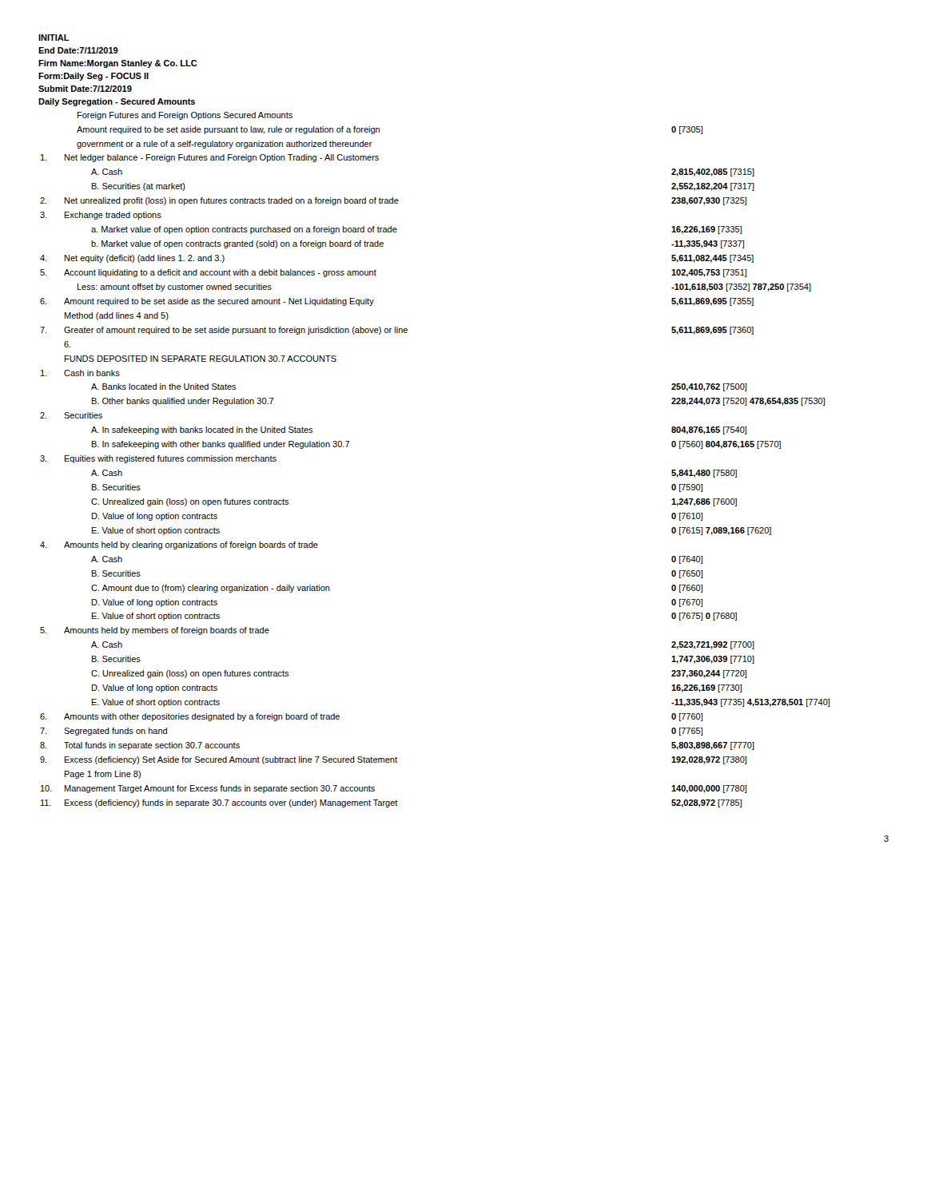INITIAL
End Date:7/11/2019
Firm Name:Morgan Stanley & Co. LLC
Form:Daily Seg - FOCUS II
Submit Date:7/12/2019
Daily Segregation - Secured Amounts
| | Foreign Futures and Foreign Options Secured Amounts | |
| | Amount required to be set aside pursuant to law, rule or regulation of a foreign | 0 [7305] |
| | government or a rule of a self-regulatory organization authorized thereunder | |
| 1. | Net ledger balance - Foreign Futures and Foreign Option Trading - All Customers | |
| | A. Cash | 2,815,402,085 [7315] |
| | B. Securities (at market) | 2,552,182,204 [7317] |
| 2. | Net unrealized profit (loss) in open futures contracts traded on a foreign board of trade | 238,607,930 [7325] |
| 3. | Exchange traded options | |
| | a. Market value of open option contracts purchased on a foreign board of trade | 16,226,169 [7335] |
| | b. Market value of open contracts granted (sold) on a foreign board of trade | -11,335,943 [7337] |
| 4. | Net equity (deficit) (add lines 1. 2. and 3.) | 5,611,082,445 [7345] |
| 5. | Account liquidating to a deficit and account with a debit balances - gross amount | 102,405,753 [7351] |
| | Less: amount offset by customer owned securities | -101,618,503 [7352] 787,250 [7354] |
| 6. | Amount required to be set aside as the secured amount - Net Liquidating Equity | 5,611,869,695 [7355] |
| | Method (add lines 4 and 5) | |
| 7. | Greater of amount required to be set aside pursuant to foreign jurisdiction (above) or line | 5,611,869,695 [7360] |
| | 6. | |
| | FUNDS DEPOSITED IN SEPARATE REGULATION 30.7 ACCOUNTS | |
| 1. | Cash in banks | |
| | A. Banks located in the United States | 250,410,762 [7500] |
| | B. Other banks qualified under Regulation 30.7 | 228,244,073 [7520] 478,654,835 [7530] |
| 2. | Securities | |
| | A. In safekeeping with banks located in the United States | 804,876,165 [7540] |
| | B. In safekeeping with other banks qualified under Regulation 30.7 | 0 [7560] 804,876,165 [7570] |
| 3. | Equities with registered futures commission merchants | |
| | A. Cash | 5,841,480 [7580] |
| | B. Securities | 0 [7590] |
| | C. Unrealized gain (loss) on open futures contracts | 1,247,686 [7600] |
| | D. Value of long option contracts | 0 [7610] |
| | E. Value of short option contracts | 0 [7615] 7,089,166 [7620] |
| 4. | Amounts held by clearing organizations of foreign boards of trade | |
| | A. Cash | 0 [7640] |
| | B. Securities | 0 [7650] |
| | C. Amount due to (from) clearing organization - daily variation | 0 [7660] |
| | D. Value of long option contracts | 0 [7670] |
| | E. Value of short option contracts | 0 [7675] 0 [7680] |
| 5. | Amounts held by members of foreign boards of trade | |
| | A. Cash | 2,523,721,992 [7700] |
| | B. Securities | 1,747,306,039 [7710] |
| | C. Unrealized gain (loss) on open futures contracts | 237,360,244 [7720] |
| | D. Value of long option contracts | 16,226,169 [7730] |
| | E. Value of short option contracts | -11,335,943 [7735] 4,513,278,501 [7740] |
| 6. | Amounts with other depositories designated by a foreign board of trade | 0 [7760] |
| 7. | Segregated funds on hand | 0 [7765] |
| 8. | Total funds in separate section 30.7 accounts | 5,803,898,667 [7770] |
| 9. | Excess (deficiency) Set Aside for Secured Amount (subtract line 7 Secured Statement | 192,028,972 [7380] |
| | Page 1 from Line 8) | |
| 10. | Management Target Amount for Excess funds in separate section 30.7 accounts | 140,000,000 [7780] |
| 11. | Excess (deficiency) funds in separate 30.7 accounts over (under) Management Target | 52,028,972 [7785] |
3